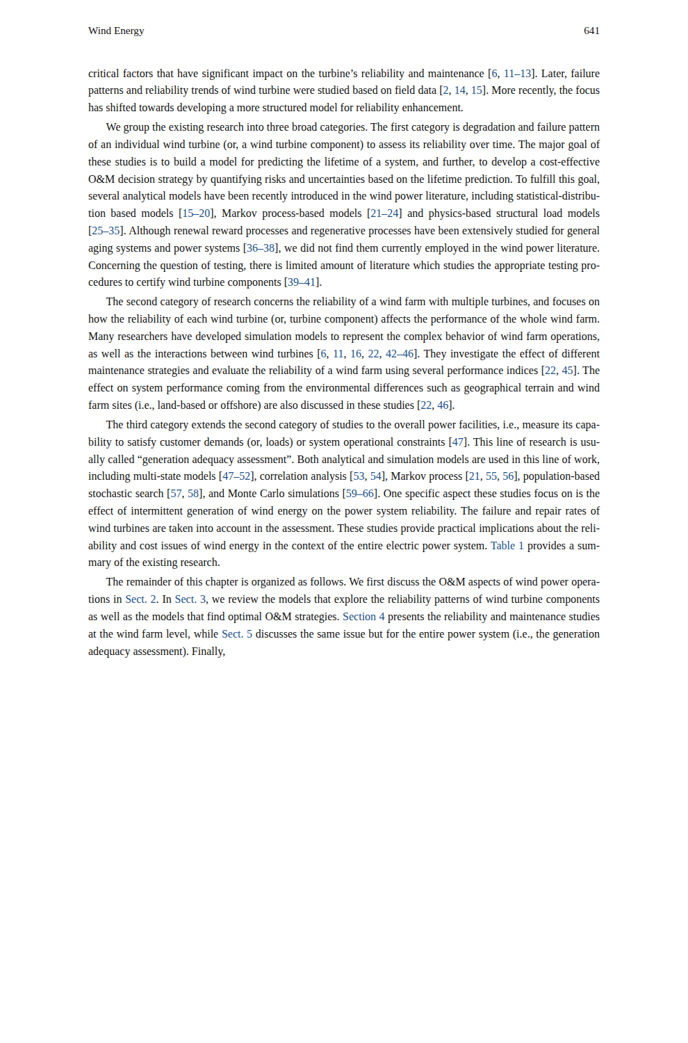Wind Energy 641
critical factors that have significant impact on the turbine’s reliability and maintenance [6, 11–13]. Later, failure patterns and reliability trends of wind turbine were studied based on field data [2, 14, 15]. More recently, the focus has shifted towards developing a more structured model for reliability enhancement.
We group the existing research into three broad categories. The first category is degradation and failure pattern of an individual wind turbine (or, a wind turbine component) to assess its reliability over time. The major goal of these studies is to build a model for predicting the lifetime of a system, and further, to develop a cost-effective O&M decision strategy by quantifying risks and uncertainties based on the lifetime prediction. To fulfill this goal, several analytical models have been recently introduced in the wind power literature, including statistical-distribution based models [15–20], Markov process-based models [21–24] and physics-based structural load models [25–35]. Although renewal reward processes and regenerative processes have been extensively studied for general aging systems and power systems [36–38], we did not find them currently employed in the wind power literature. Concerning the question of testing, there is limited amount of literature which studies the appropriate testing procedures to certify wind turbine components [39–41].
The second category of research concerns the reliability of a wind farm with multiple turbines, and focuses on how the reliability of each wind turbine (or, turbine component) affects the performance of the whole wind farm. Many researchers have developed simulation models to represent the complex behavior of wind farm operations, as well as the interactions between wind turbines [6, 11, 16, 22, 42–46]. They investigate the effect of different maintenance strategies and evaluate the reliability of a wind farm using several performance indices [22, 45]. The effect on system performance coming from the environmental differences such as geographical terrain and wind farm sites (i.e., land-based or offshore) are also discussed in these studies [22, 46].
The third category extends the second category of studies to the overall power facilities, i.e., measure its capability to satisfy customer demands (or, loads) or system operational constraints [47]. This line of research is usually called “generation adequacy assessment”. Both analytical and simulation models are used in this line of work, including multi-state models [47–52], correlation analysis [53, 54], Markov process [21, 55, 56], population-based stochastic search [57, 58], and Monte Carlo simulations [59–66]. One specific aspect these studies focus on is the effect of intermittent generation of wind energy on the power system reliability. The failure and repair rates of wind turbines are taken into account in the assessment. These studies provide practical implications about the reliability and cost issues of wind energy in the context of the entire electric power system. Table 1 provides a summary of the existing research.
The remainder of this chapter is organized as follows. We first discuss the O&M aspects of wind power operations in Sect. 2. In Sect. 3, we review the models that explore the reliability patterns of wind turbine components as well as the models that find optimal O&M strategies. Section 4 presents the reliability and maintenance studies at the wind farm level, while Sect. 5 discusses the same issue but for the entire power system (i.e., the generation adequacy assessment). Finally,